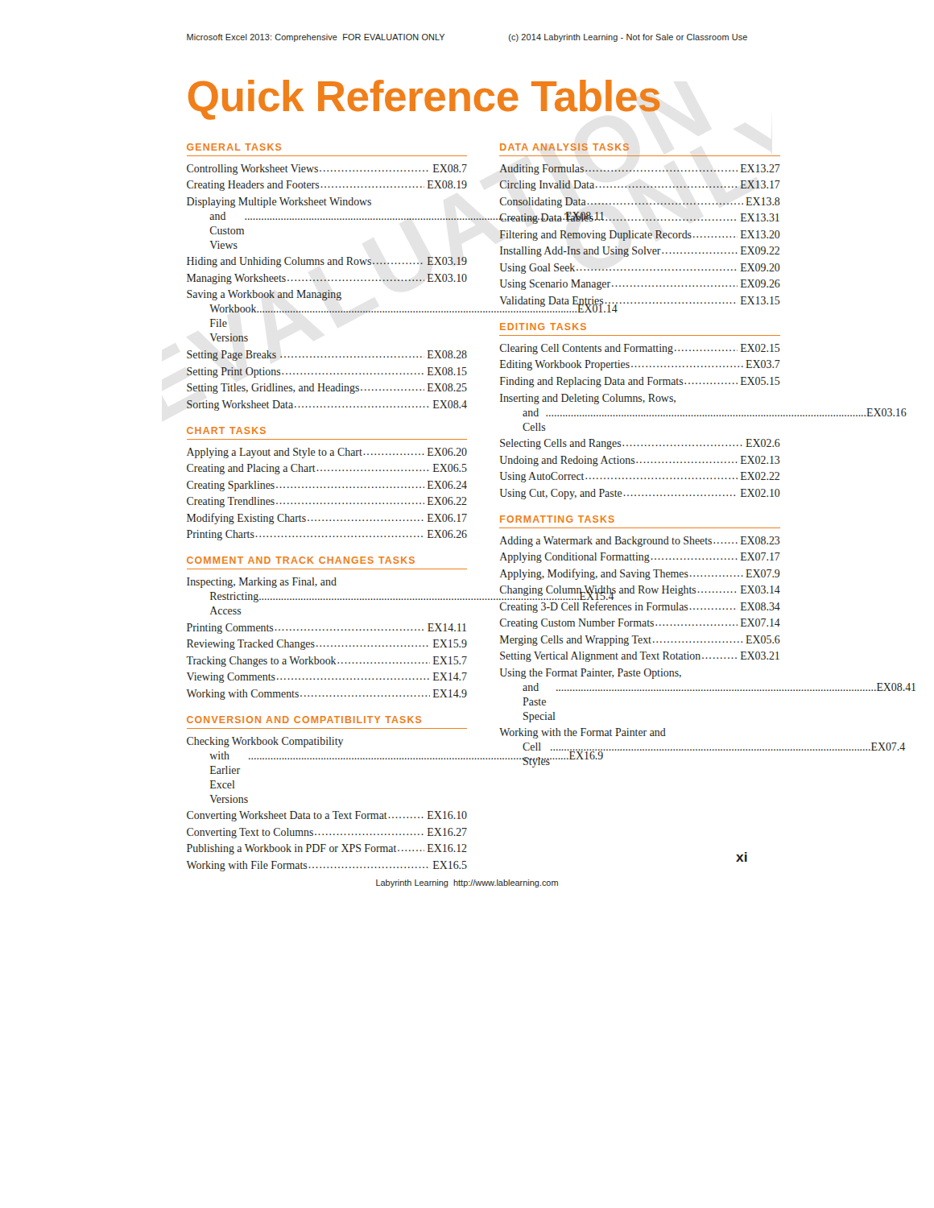ONLY EVALUATION
Microsoft Excel 2013: Comprehensive FOR EVALUATION ONLY
(c) 2014 Labyrinth Learning - Not for Sale or Classroom Use
Quick Reference Tables
General Tasks
Controlling Worksheet Views................................................................................................................... EX08.7
Creating Headers and Footers................................................................................................................... EX08.19
Displaying Multiple Worksheet Windows and Custom Views................................................................................................................... EX08.11
Hiding and Unhiding Columns and Rows................................................................................................................... EX03.19
Managing Worksheets................................................................................................................... EX03.10
Saving a Workbook and Managing Workbook File Versions................................................................................................................... EX01.14
Setting Page Breaks ................................................................................................................... EX08.28
Setting Print Options................................................................................................................... EX08.15
Setting Titles, Gridlines, and Headings................................................................................................................... EX08.25
Sorting Worksheet Data................................................................................................................... EX08.4
Chart Tasks
Applying a Layout and Style to a Chart................................................................................................................... EX06.20
Creating and Placing a Chart................................................................................................................... EX06.5
Creating Sparklines................................................................................................................... EX06.24
Creating Trendlines................................................................................................................... EX06.22
Modifying Existing Charts................................................................................................................... EX06.17
Printing Charts................................................................................................................... EX06.26
Comment and Track Changes Tasks
Inspecting, Marking as Final, and Restricting Access................................................................................................................... EX15.4
Printing Comments................................................................................................................... EX14.11
Reviewing Tracked Changes................................................................................................................... EX15.9
Tracking Changes to a Workbook................................................................................................................... EX15.7
Viewing Comments................................................................................................................... EX14.7
Working with Comments................................................................................................................... EX14.9
Conversion and Compatibility Tasks
Checking Workbook Compatibility with Earlier Excel Versions................................................................................................................... EX16.9
Converting Worksheet Data to a Text Format................................................................................................................... EX16.10
Converting Text to Columns................................................................................................................... EX16.27
Publishing a Workbook in PDF or XPS Format................................................................................................................... EX16.12
Working with File Formats................................................................................................................... EX16.5
Data Analysis Tasks
Auditing Formulas................................................................................................................... EX13.27
Circling Invalid Data................................................................................................................... EX13.17
Consolidating Data................................................................................................................... EX13.8
Creating Data Tables................................................................................................................... EX13.31
Filtering and Removing Duplicate Records................................................................................................................... EX13.20
Installing Add-Ins and Using Solver................................................................................................................... EX09.22
Using Goal Seek................................................................................................................... EX09.20
Using Scenario Manager................................................................................................................... EX09.26
Validating Data Entries................................................................................................................... EX13.15
Editing Tasks
Clearing Cell Contents and Formatting................................................................................................................... EX02.15
Editing Workbook Properties................................................................................................................... EX03.7
Finding and Replacing Data and Formats................................................................................................................... EX05.15
Inserting and Deleting Columns, Rows, and Cells................................................................................................................... EX03.16
Selecting Cells and Ranges................................................................................................................... EX02.6
Undoing and Redoing Actions................................................................................................................... EX02.13
Using AutoCorrect................................................................................................................... EX02.22
Using Cut, Copy, and Paste................................................................................................................... EX02.10
Formatting Tasks
Adding a Watermark and Background to Sheets..................................................................................... EX08.23
Applying Conditional Formatting................................................................................................................... EX07.17
Applying, Modifying, and Saving Themes................................................................................................................... EX07.9
Changing Column Widths and Row Heights................................................................................................................... EX03.14
Creating 3-D Cell References in Formulas................................................................................................................... EX08.34
Creating Custom Number Formats................................................................................................................... EX07.14
Merging Cells and Wrapping Text................................................................................................................... EX05.6
Setting Vertical Alignment and Text Rotation................................................................................................................... EX03.21
Using the Format Painter, Paste Options, and Paste Special................................................................................................................... EX08.41
Working with the Format Painter and Cell Styles................................................................................................................... EX07.4
Labyrinth Learning http://www.lablearning.com
xi